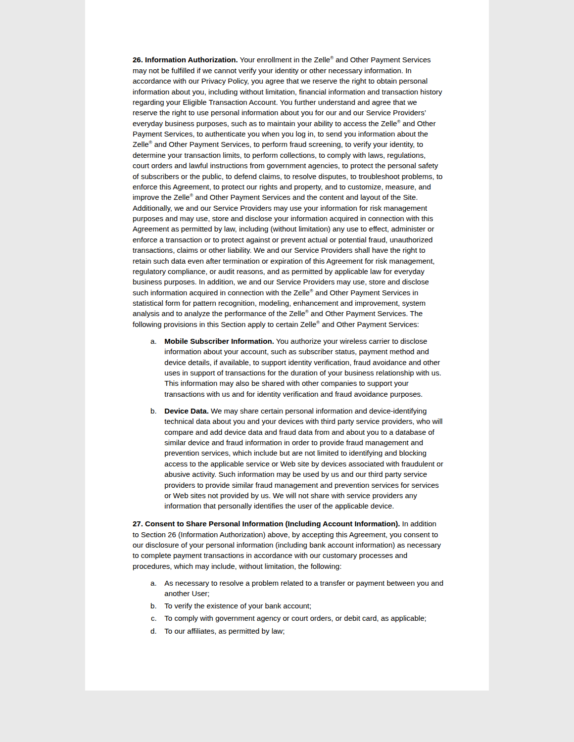26. Information Authorization. Your enrollment in the Zelle® and Other Payment Services may not be fulfilled if we cannot verify your identity or other necessary information. In accordance with our Privacy Policy, you agree that we reserve the right to obtain personal information about you, including without limitation, financial information and transaction history regarding your Eligible Transaction Account. You further understand and agree that we reserve the right to use personal information about you for our and our Service Providers’ everyday business purposes, such as to maintain your ability to access the Zelle® and Other Payment Services, to authenticate you when you log in, to send you information about the Zelle® and Other Payment Services, to perform fraud screening, to verify your identity, to determine your transaction limits, to perform collections, to comply with laws, regulations, court orders and lawful instructions from government agencies, to protect the personal safety of subscribers or the public, to defend claims, to resolve disputes, to troubleshoot problems, to enforce this Agreement, to protect our rights and property, and to customize, measure, and improve the Zelle® and Other Payment Services and the content and layout of the Site. Additionally, we and our Service Providers may use your information for risk management purposes and may use, store and disclose your information acquired in connection with this Agreement as permitted by law, including (without limitation) any use to effect, administer or enforce a transaction or to protect against or prevent actual or potential fraud, unauthorized transactions, claims or other liability. We and our Service Providers shall have the right to retain such data even after termination or expiration of this Agreement for risk management, regulatory compliance, or audit reasons, and as permitted by applicable law for everyday business purposes. In addition, we and our Service Providers may use, store and disclose such information acquired in connection with the Zelle® and Other Payment Services in statistical form for pattern recognition, modeling, enhancement and improvement, system analysis and to analyze the performance of the Zelle® and Other Payment Services. The following provisions in this Section apply to certain Zelle® and Other Payment Services:
Mobile Subscriber Information. You authorize your wireless carrier to disclose information about your account, such as subscriber status, payment method and device details, if available, to support identity verification, fraud avoidance and other uses in support of transactions for the duration of your business relationship with us. This information may also be shared with other companies to support your transactions with us and for identity verification and fraud avoidance purposes.
Device Data. We may share certain personal information and device-identifying technical data about you and your devices with third party service providers, who will compare and add device data and fraud data from and about you to a database of similar device and fraud information in order to provide fraud management and prevention services, which include but are not limited to identifying and blocking access to the applicable service or Web site by devices associated with fraudulent or abusive activity. Such information may be used by us and our third party service providers to provide similar fraud management and prevention services for services or Web sites not provided by us. We will not share with service providers any information that personally identifies the user of the applicable device.
27. Consent to Share Personal Information (Including Account Information). In addition to Section 26 (Information Authorization) above, by accepting this Agreement, you consent to our disclosure of your personal information (including bank account information) as necessary to complete payment transactions in accordance with our customary processes and procedures, which may include, without limitation, the following:
As necessary to resolve a problem related to a transfer or payment between you and another User;
To verify the existence of your bank account;
To comply with government agency or court orders, or debit card, as applicable;
To our affiliates, as permitted by law;